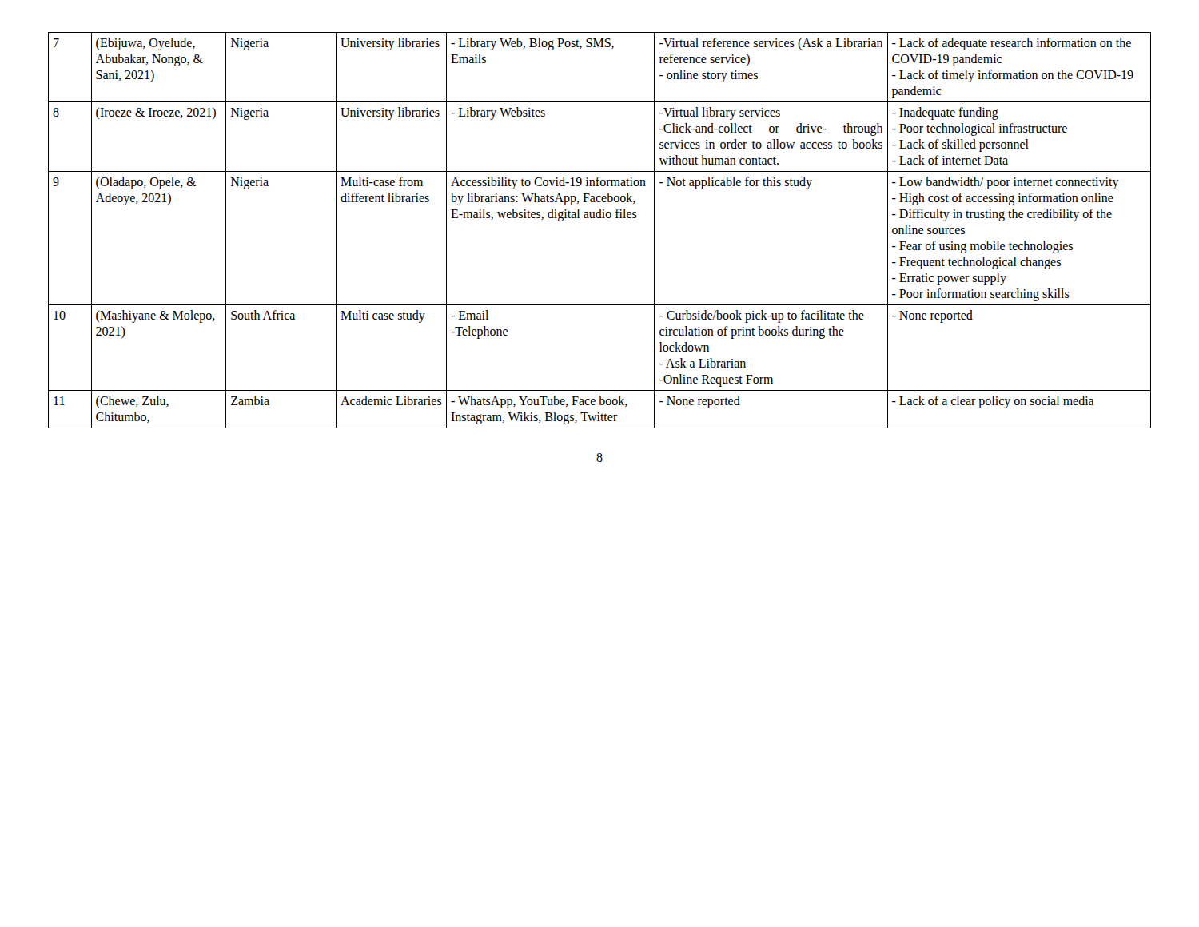| 7 | (Ebijuwa, Oyelude, Abubakar, Nongo, & Sani, 2021) | Nigeria | University libraries | - Library Web, Blog Post, SMS, Emails | -Virtual reference services (Ask a Librarian reference service) - online story times | - Lack of adequate research information on the COVID-19 pandemic - Lack of timely information on the COVID-19 pandemic |
| 8 | (Iroeze & Iroeze, 2021) | Nigeria | University libraries | - Library Websites | -Virtual library services -Click-and-collect or drive- through services in order to allow access to books without human contact. | - Inadequate funding - Poor technological infrastructure - Lack of skilled personnel - Lack of internet Data |
| 9 | (Oladapo, Opele, & Adeoye, 2021) | Nigeria | Multi-case from different libraries | Accessibility to Covid-19 information by librarians: WhatsApp, Facebook, E-mails, websites, digital audio files | - Not applicable for this study | - Low bandwidth/ poor internet connectivity - High cost of accessing information online - Difficulty in trusting the credibility of the online sources - Fear of using mobile technologies - Frequent technological changes - Erratic power supply - Poor information searching skills |
| 10 | (Mashiyane & Molepo, 2021) | South Africa | Multi case study | - Email -Telephone | - Curbside/book pick-up to facilitate the circulation of print books during the lockdown - Ask a Librarian -Online Request Form | - None reported |
| 11 | (Chewe, Zulu, Chitumbo, | Zambia | Academic Libraries | - WhatsApp, YouTube, Face book, Instagram, Wikis, Blogs, Twitter | - None reported | - Lack of a clear policy on social media |
8